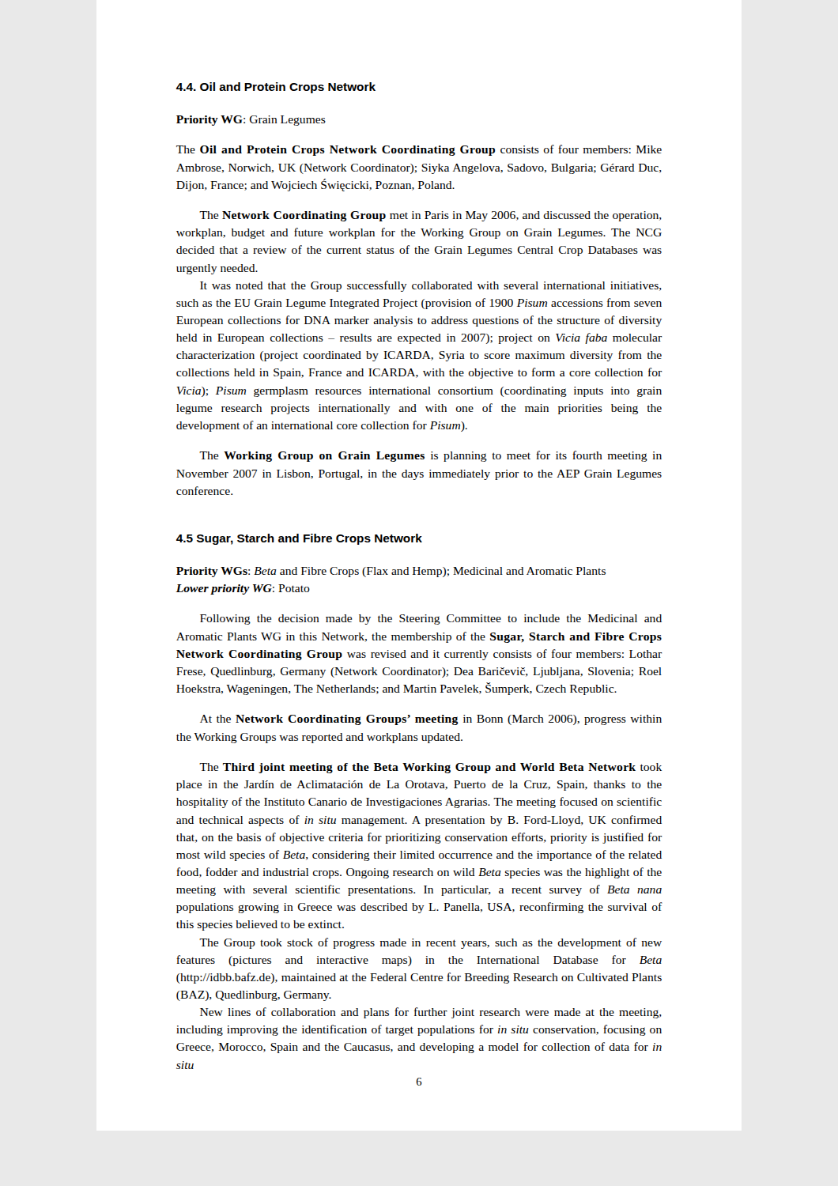4.4. Oil and Protein Crops Network
Priority WG: Grain Legumes
The Oil and Protein Crops Network Coordinating Group consists of four members: Mike Ambrose, Norwich, UK (Network Coordinator); Siyka Angelova, Sadovo, Bulgaria; Gérard Duc, Dijon, France; and Wojciech Święcicki, Poznan, Poland.
The Network Coordinating Group met in Paris in May 2006, and discussed the operation, workplan, budget and future workplan for the Working Group on Grain Legumes. The NCG decided that a review of the current status of the Grain Legumes Central Crop Databases was urgently needed.
It was noted that the Group successfully collaborated with several international initiatives, such as the EU Grain Legume Integrated Project (provision of 1900 Pisum accessions from seven European collections for DNA marker analysis to address questions of the structure of diversity held in European collections – results are expected in 2007); project on Vicia faba molecular characterization (project coordinated by ICARDA, Syria to score maximum diversity from the collections held in Spain, France and ICARDA, with the objective to form a core collection for Vicia); Pisum germplasm resources international consortium (coordinating inputs into grain legume research projects internationally and with one of the main priorities being the development of an international core collection for Pisum).
The Working Group on Grain Legumes is planning to meet for its fourth meeting in November 2007 in Lisbon, Portugal, in the days immediately prior to the AEP Grain Legumes conference.
4.5 Sugar, Starch and Fibre Crops Network
Priority WGs: Beta and Fibre Crops (Flax and Hemp); Medicinal and Aromatic Plants
Lower priority WG: Potato
Following the decision made by the Steering Committee to include the Medicinal and Aromatic Plants WG in this Network, the membership of the Sugar, Starch and Fibre Crops Network Coordinating Group was revised and it currently consists of four members: Lothar Frese, Quedlinburg, Germany (Network Coordinator); Dea Baričevič, Ljubljana, Slovenia; Roel Hoekstra, Wageningen, The Netherlands; and Martin Pavelek, Šumperk, Czech Republic.
At the Network Coordinating Groups’ meeting in Bonn (March 2006), progress within the Working Groups was reported and workplans updated.
The Third joint meeting of the Beta Working Group and World Beta Network took place in the Jardín de Aclimatación de La Orotava, Puerto de la Cruz, Spain, thanks to the hospitality of the Instituto Canario de Investigaciones Agrarias. The meeting focused on scientific and technical aspects of in situ management. A presentation by B. Ford-Lloyd, UK confirmed that, on the basis of objective criteria for prioritizing conservation efforts, priority is justified for most wild species of Beta, considering their limited occurrence and the importance of the related food, fodder and industrial crops. Ongoing research on wild Beta species was the highlight of the meeting with several scientific presentations. In particular, a recent survey of Beta nana populations growing in Greece was described by L. Panella, USA, reconfirming the survival of this species believed to be extinct.
The Group took stock of progress made in recent years, such as the development of new features (pictures and interactive maps) in the International Database for Beta (http://idbb.bafz.de), maintained at the Federal Centre for Breeding Research on Cultivated Plants (BAZ), Quedlinburg, Germany.
New lines of collaboration and plans for further joint research were made at the meeting, including improving the identification of target populations for in situ conservation, focusing on Greece, Morocco, Spain and the Caucasus, and developing a model for collection of data for in situ
6